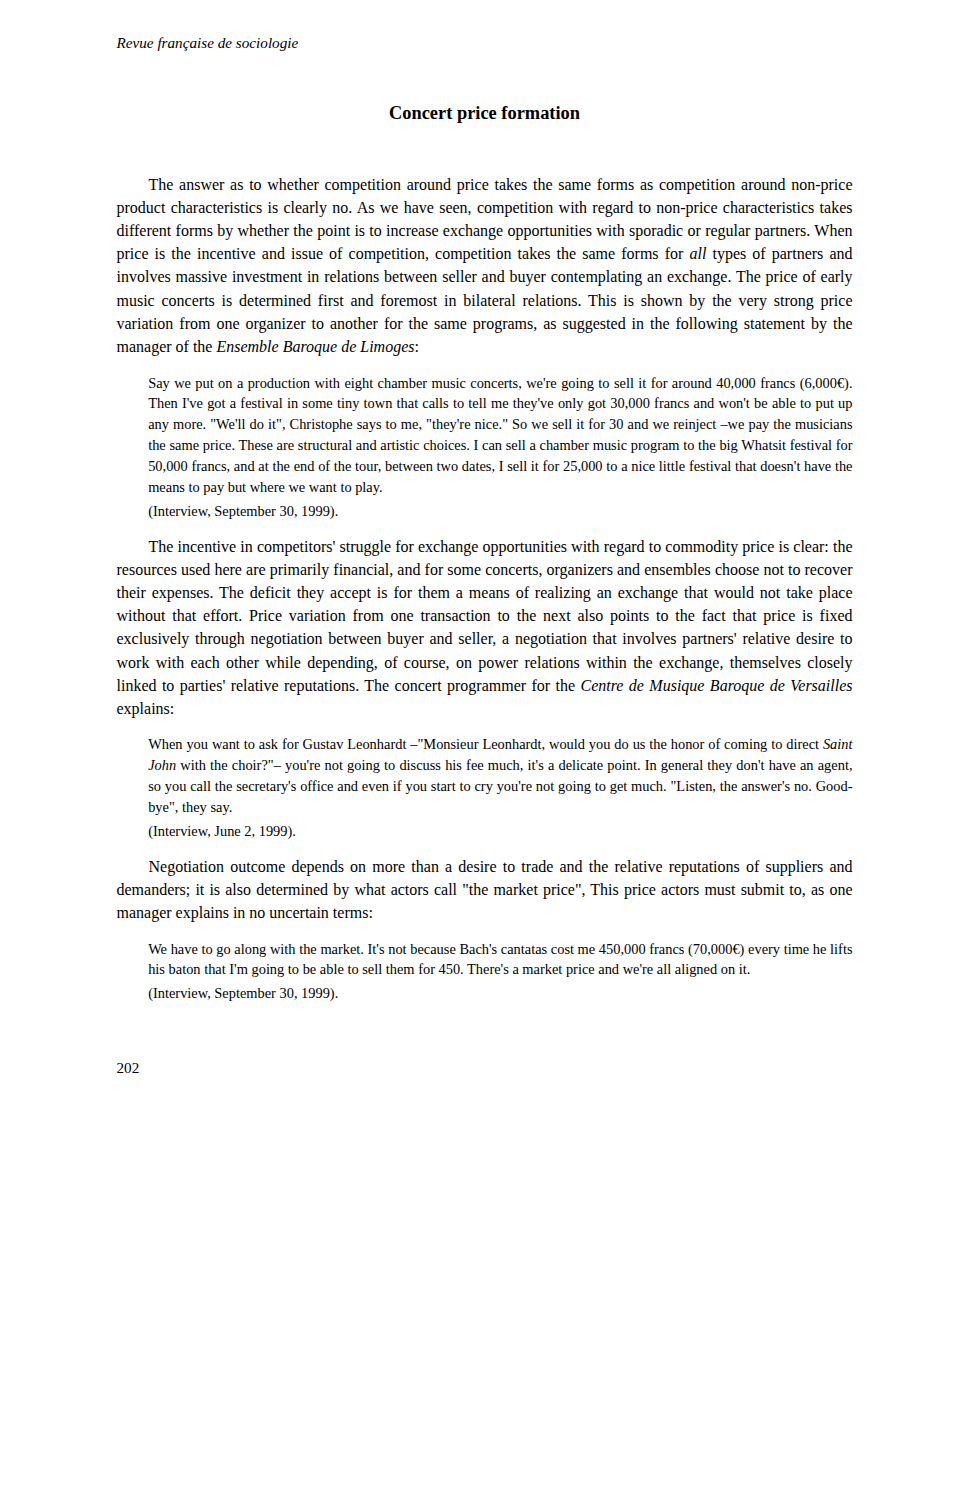Revue française de sociologie
Concert price formation
The answer as to whether competition around price takes the same forms as competition around non-price product characteristics is clearly no. As we have seen, competition with regard to non-price characteristics takes different forms by whether the point is to increase exchange opportunities with sporadic or regular partners. When price is the incentive and issue of competition, competition takes the same forms for all types of partners and involves massive investment in relations between seller and buyer contemplating an exchange. The price of early music concerts is determined first and foremost in bilateral relations. This is shown by the very strong price variation from one organizer to another for the same programs, as suggested in the following statement by the manager of the Ensemble Baroque de Limoges:
Say we put on a production with eight chamber music concerts, we're going to sell it for around 40,000 francs (6,000€). Then I've got a festival in some tiny town that calls to tell me they've only got 30,000 francs and won't be able to put up any more. "We'll do it", Christophe says to me, "they're nice." So we sell it for 30 and we reinject –we pay the musicians the same price. These are structural and artistic choices. I can sell a chamber music program to the big Whatsit festival for 50,000 francs, and at the end of the tour, between two dates, I sell it for 25,000 to a nice little festival that doesn't have the means to pay but where we want to play.
(Interview, September 30, 1999).
The incentive in competitors' struggle for exchange opportunities with regard to commodity price is clear: the resources used here are primarily financial, and for some concerts, organizers and ensembles choose not to recover their expenses. The deficit they accept is for them a means of realizing an exchange that would not take place without that effort. Price variation from one transaction to the next also points to the fact that price is fixed exclusively through negotiation between buyer and seller, a negotiation that involves partners' relative desire to work with each other while depending, of course, on power relations within the exchange, themselves closely linked to parties' relative reputations. The concert programmer for the Centre de Musique Baroque de Versailles explains:
When you want to ask for Gustav Leonhardt –"Monsieur Leonhardt, would you do us the honor of coming to direct Saint John with the choir?"– you're not going to discuss his fee much, it's a delicate point. In general they don't have an agent, so you call the secretary's office and even if you start to cry you're not going to get much. "Listen, the answer's no. Good-bye", they say.
(Interview, June 2, 1999).
Negotiation outcome depends on more than a desire to trade and the relative reputations of suppliers and demanders; it is also determined by what actors call "the market price", This price actors must submit to, as one manager explains in no uncertain terms:
We have to go along with the market. It's not because Bach's cantatas cost me 450,000 francs (70,000€) every time he lifts his baton that I'm going to be able to sell them for 450. There's a market price and we're all aligned on it.
(Interview, September 30, 1999).
202